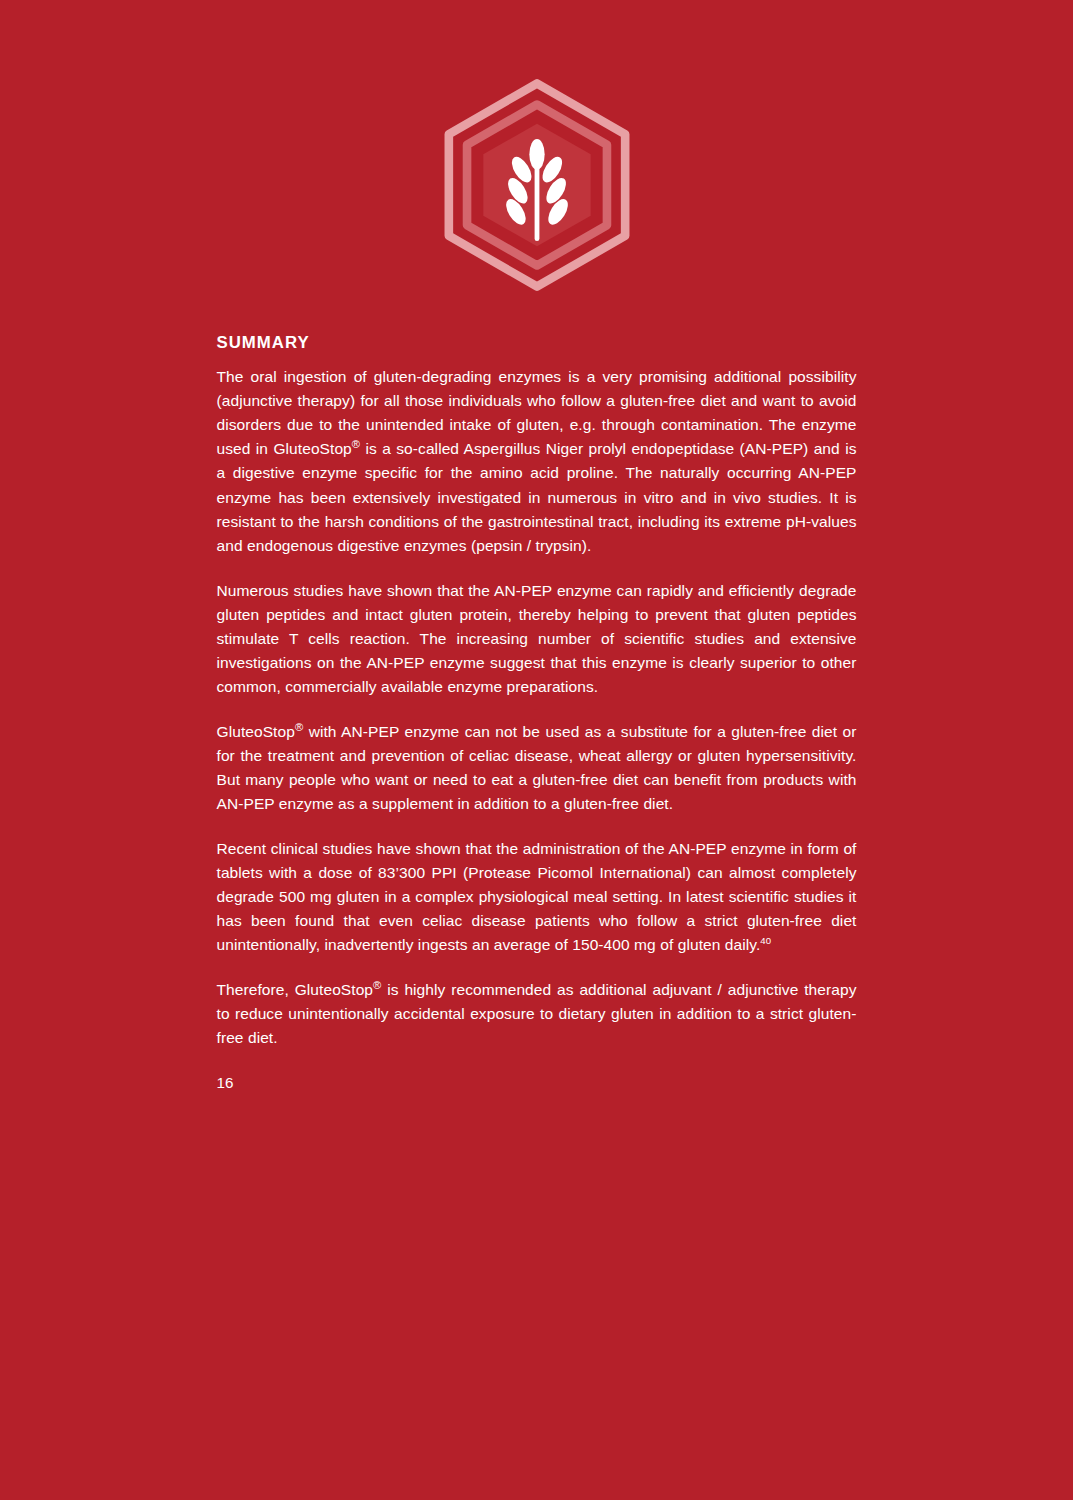Summary
The oral ingestion of gluten-degrading enzymes is a very promising additional possibility (adjunctive therapy) for all those individuals who follow a gluten-free diet and want to avoid disorders due to the unintended intake of gluten, e.g. through contamination. The enzyme used in GluteoStop® is a so-called Aspergillus Niger prolyl endopeptidase (AN-PEP) and is a digestive enzyme specific for the amino acid proline. The naturally occurring AN-PEP enzyme has been extensively investigated in numerous in vitro and in vivo studies. It is resistant to the harsh conditions of the gastrointestinal tract, including its extreme pH-values and endogenous digestive enzymes (pepsin / trypsin).
Numerous studies have shown that the AN-PEP enzyme can rapidly and efficiently degrade gluten peptides and intact gluten protein, thereby helping to prevent that gluten peptides stimulate T cells reaction. The increasing number of scientific studies and extensive investigations on the AN-PEP enzyme suggest that this enzyme is clearly superior to other common, commercially available enzyme preparations.
GluteoStop® with AN-PEP enzyme can not be used as a substitute for a gluten-free diet or for the treatment and prevention of celiac disease, wheat allergy or gluten hypersensitivity. But many people who want or need to eat a gluten-free diet can benefit from products with AN-PEP enzyme as a supplement in addition to a gluten-free diet.
Recent clinical studies have shown that the administration of the AN-PEP enzyme in form of tablets with a dose of 83’300 PPI (Protease Picomol International) can almost completely degrade 500 mg gluten in a complex physiological meal setting. In latest scientific studies it has been found that even celiac disease patients who follow a strict gluten-free diet unintentionally, inadvertently ingests an average of 150-400 mg of gluten daily.40
Therefore, GluteoStop® is highly recommended as additional adjuvant / adjunctive therapy to reduce unintentionally accidental exposure to dietary gluten in addition to a strict gluten-free diet.
16